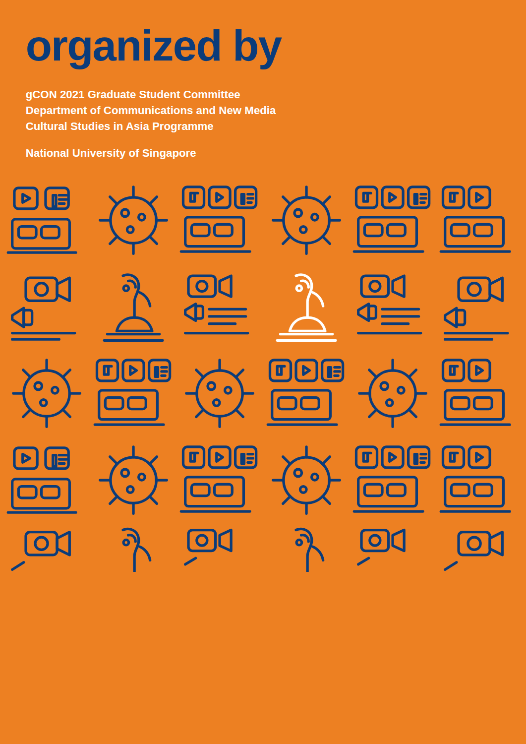organized by
gCON 2021 Graduate Student Committee
Department of Communications and New Media
Cultural Studies in Asia Programme
National University of Singapore